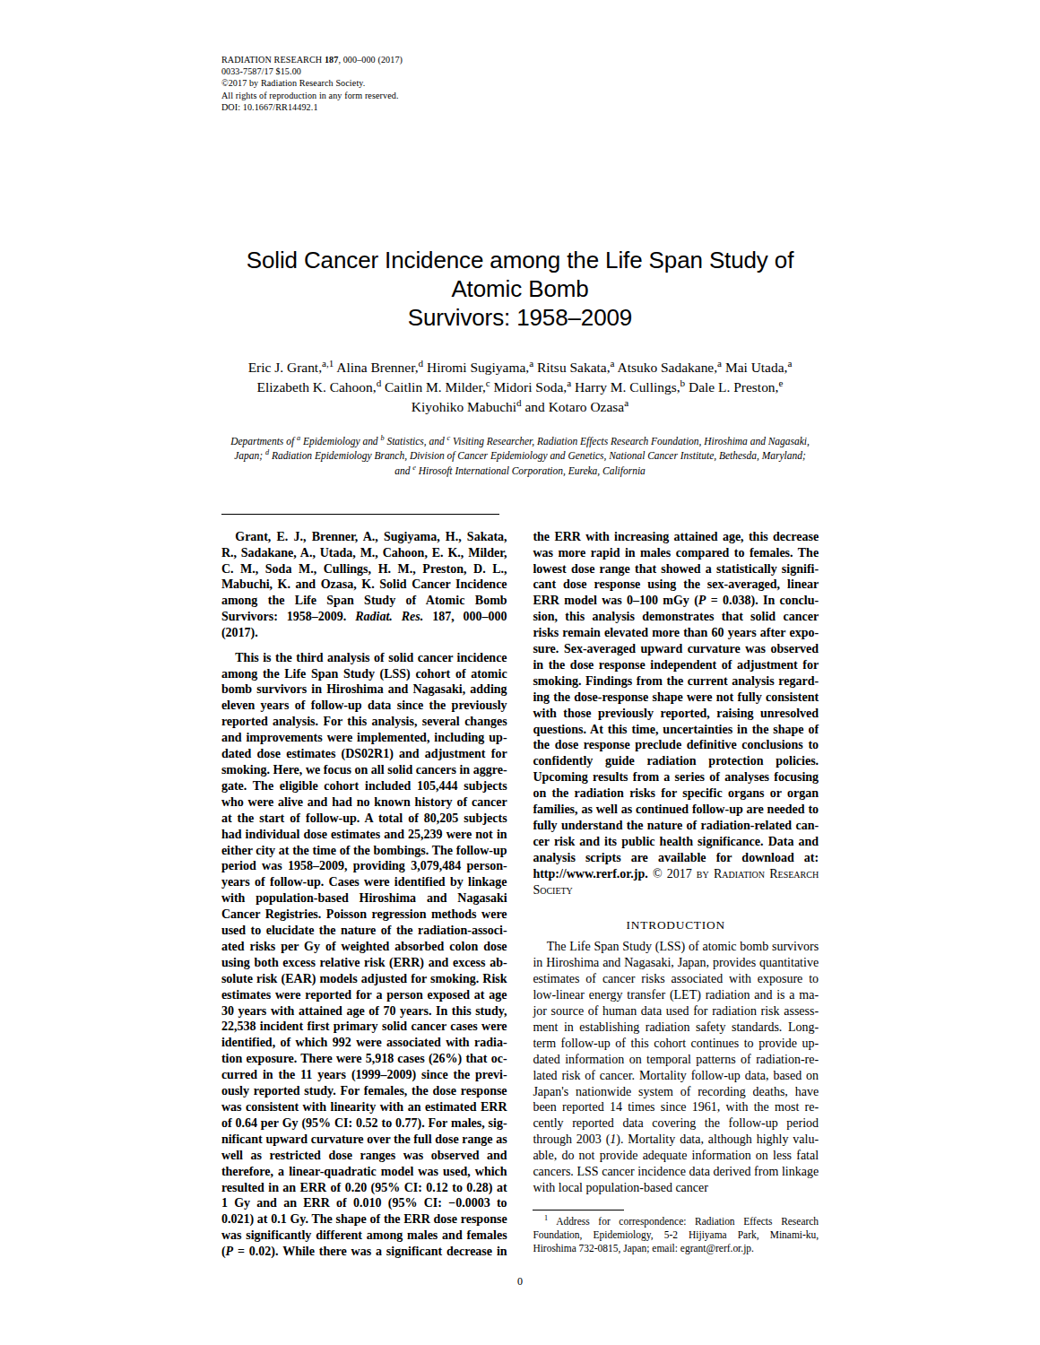RADIATION RESEARCH 187, 000–000 (2017) 0033-7587/17 $15.00 ©2017 by Radiation Research Society. All rights of reproduction in any form reserved. DOI: 10.1667/RR14492.1
Solid Cancer Incidence among the Life Span Study of Atomic Bomb
Survivors: 1958–2009
Eric J. Grant,a,1 Alina Brenner,d Hiromi Sugiyama,a Ritsu Sakata,a Atsuko Sadakane,a Mai Utada,a
Elizabeth K. Cahoon,d Caitlin M. Milder,c Midori Soda,a Harry M. Cullings,b Dale L. Preston,e
Kiyohiko Mabuchid and Kotaro Ozasaa
Departments of a Epidemiology and b Statistics, and c Visiting Researcher, Radiation Effects Research Foundation, Hiroshima and Nagasaki, Japan; d Radiation Epidemiology Branch, Division of Cancer Epidemiology and Genetics, National Cancer Institute, Bethesda, Maryland; and e Hirosoft International Corporation, Eureka, California
Grant, E. J., Brenner, A., Sugiyama, H., Sakata, R., Sadakane, A., Utada, M., Cahoon, E. K., Milder, C. M., Soda M., Cullings, H. M., Preston, D. L., Mabuchi, K. and Ozasa, K. Solid Cancer Incidence among the Life Span Study of Atomic Bomb Survivors: 1958–2009. Radiat. Res. 187, 000–000 (2017).
This is the third analysis of solid cancer incidence among the Life Span Study (LSS) cohort of atomic bomb survivors in Hiroshima and Nagasaki, adding eleven years of follow-up data since the previously reported analysis. For this analysis, several changes and improvements were implemented, including updated dose estimates (DS02R1) and adjustment for smoking. Here, we focus on all solid cancers in aggregate. The eligible cohort included 105,444 subjects who were alive and had no known history of cancer at the start of follow-up. A total of 80,205 subjects had individual dose estimates and 25,239 were not in either city at the time of the bombings. The follow-up period was 1958–2009, providing 3,079,484 person-years of follow-up. Cases were identified by linkage with population-based Hiroshima and Nagasaki Cancer Registries. Poisson regression methods were used to elucidate the nature of the radiation-associated risks per Gy of weighted absorbed colon dose using both excess relative risk (ERR) and excess absolute risk (EAR) models adjusted for smoking. Risk estimates were reported for a person exposed at age 30 years with attained age of 70 years. In this study, 22,538 incident first primary solid cancer cases were identified, of which 992 were associated with radiation exposure. There were 5,918 cases (26%) that occurred in the 11 years (1999–2009) since the previously reported study. For females, the dose response was consistent with linearity with an estimated ERR of 0.64 per Gy (95% CI: 0.52 to 0.77). For males, significant upward curvature over the full dose range as well as restricted dose ranges was observed and therefore, a linear-quadratic model was used, which resulted in an ERR of 0.20 (95% CI: 0.12 to 0.28) at 1 Gy and an ERR of 0.010 (95% CI: −0.0003 to 0.021) at 0.1 Gy. The shape of the ERR dose response was significantly different among males and females (P = 0.02). While there was a significant decrease in the ERR with increasing attained age, this decrease was more rapid in males compared to females. The lowest dose range that showed a statistically significant dose response using the sex-averaged, linear ERR model was 0–100 mGy (P = 0.038). In conclusion, this analysis demonstrates that solid cancer risks remain elevated more than 60 years after exposure. Sex-averaged upward curvature was observed in the dose response independent of adjustment for smoking. Findings from the current analysis regarding the dose-response shape were not fully consistent with those previously reported, raising unresolved questions. At this time, uncertainties in the shape of the dose response preclude definitive conclusions to confidently guide radiation protection policies. Upcoming results from a series of analyses focusing on the radiation risks for specific organs or organ families, as well as continued follow-up are needed to fully understand the nature of radiation-related cancer risk and its public health significance. Data and analysis scripts are available for download at: http://www.rerf.or.jp. © 2017 by Radiation Research Society
Introduction
The Life Span Study (LSS) of atomic bomb survivors in Hiroshima and Nagasaki, Japan, provides quantitative estimates of cancer risks associated with exposure to low-linear energy transfer (LET) radiation and is a major source of human data used for radiation risk assessment in establishing radiation safety standards. Long-term follow-up of this cohort continues to provide updated information on temporal patterns of radiation-related risk of cancer. Mortality follow-up data, based on Japan's nationwide system of recording deaths, have been reported 14 times since 1961, with the most recently reported data covering the follow-up period through 2003 (1). Mortality data, although highly valuable, do not provide adequate information on less fatal cancers. LSS cancer incidence data derived from linkage with local population-based cancer
1 Address for correspondence: Radiation Effects Research Foundation, Epidemiology, 5-2 Hijiyama Park, Minami-ku, Hiroshima 732-0815, Japan; email: egrant@rerf.or.jp.
0